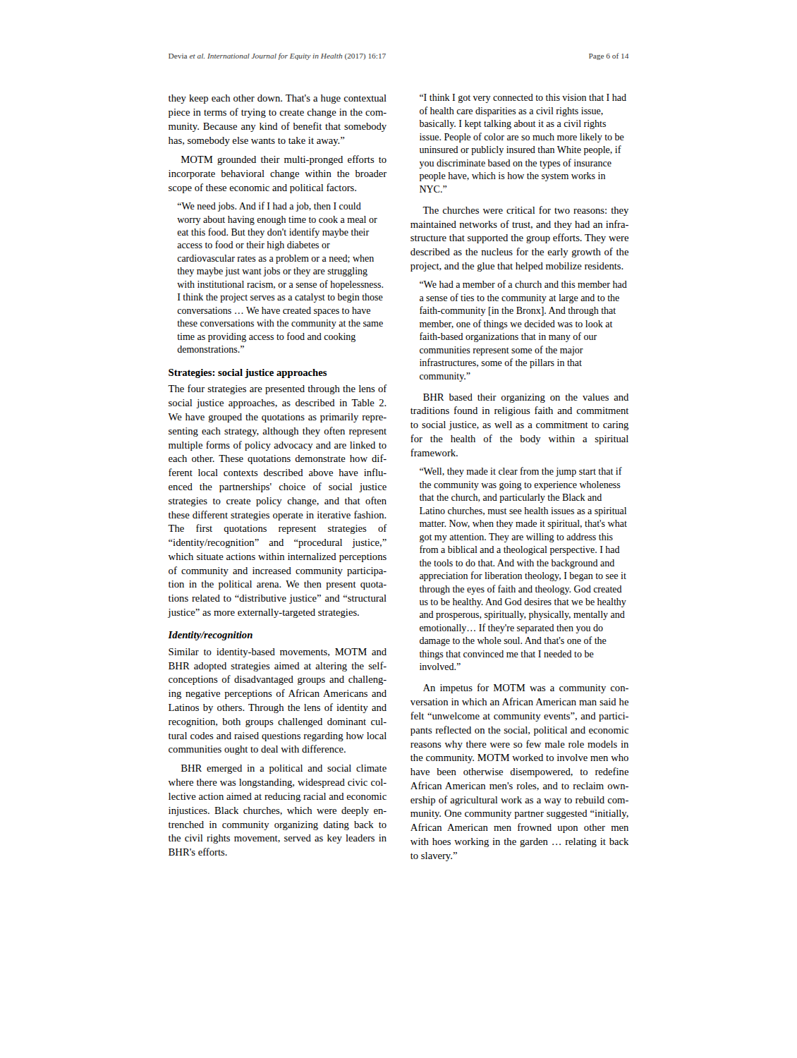Devia et al. International Journal for Equity in Health (2017) 16:17
Page 6 of 14
they keep each other down. That's a huge contextual piece in terms of trying to create change in the community. Because any kind of benefit that somebody has, somebody else wants to take it away.”
MOTM grounded their multi-pronged efforts to incorporate behavioral change within the broader scope of these economic and political factors.
“We need jobs. And if I had a job, then I could worry about having enough time to cook a meal or eat this food. But they don't identify maybe their access to food or their high diabetes or cardiovascular rates as a problem or a need; when they maybe just want jobs or they are struggling with institutional racism, or a sense of hopelessness. I think the project serves as a catalyst to begin those conversations … We have created spaces to have these conversations with the community at the same time as providing access to food and cooking demonstrations.”
Strategies: social justice approaches
The four strategies are presented through the lens of social justice approaches, as described in Table 2. We have grouped the quotations as primarily representing each strategy, although they often represent multiple forms of policy advocacy and are linked to each other. These quotations demonstrate how different local contexts described above have influenced the partnerships' choice of social justice strategies to create policy change, and that often these different strategies operate in iterative fashion. The first quotations represent strategies of “identity/recognition” and “procedural justice,” which situate actions within internalized perceptions of community and increased community participation in the political arena. We then present quotations related to “distributive justice” and “structural justice” as more externally-targeted strategies.
Identity/recognition
Similar to identity-based movements, MOTM and BHR adopted strategies aimed at altering the self-conceptions of disadvantaged groups and challenging negative perceptions of African Americans and Latinos by others. Through the lens of identity and recognition, both groups challenged dominant cultural codes and raised questions regarding how local communities ought to deal with difference.
BHR emerged in a political and social climate where there was longstanding, widespread civic collective action aimed at reducing racial and economic injustices. Black churches, which were deeply entrenched in community organizing dating back to the civil rights movement, served as key leaders in BHR's efforts.
“I think I got very connected to this vision that I had of health care disparities as a civil rights issue, basically. I kept talking about it as a civil rights issue. People of color are so much more likely to be uninsured or publicly insured than White people, if you discriminate based on the types of insurance people have, which is how the system works in NYC.”
The churches were critical for two reasons: they maintained networks of trust, and they had an infrastructure that supported the group efforts. They were described as the nucleus for the early growth of the project, and the glue that helped mobilize residents.
“We had a member of a church and this member had a sense of ties to the community at large and to the faith-community [in the Bronx]. And through that member, one of things we decided was to look at faith-based organizations that in many of our communities represent some of the major infrastructures, some of the pillars in that community.”
BHR based their organizing on the values and traditions found in religious faith and commitment to social justice, as well as a commitment to caring for the health of the body within a spiritual framework.
“Well, they made it clear from the jump start that if the community was going to experience wholeness that the church, and particularly the Black and Latino churches, must see health issues as a spiritual matter. Now, when they made it spiritual, that's what got my attention. They are willing to address this from a biblical and a theological perspective. I had the tools to do that. And with the background and appreciation for liberation theology, I began to see it through the eyes of faith and theology. God created us to be healthy. And God desires that we be healthy and prosperous, spiritually, physically, mentally and emotionally… If they're separated then you do damage to the whole soul. And that's one of the things that convinced me that I needed to be involved.”
An impetus for MOTM was a community conversation in which an African American man said he felt “unwelcome at community events”, and participants reflected on the social, political and economic reasons why there were so few male role models in the community. MOTM worked to involve men who have been otherwise disempowered, to redefine African American men's roles, and to reclaim ownership of agricultural work as a way to rebuild community. One community partner suggested “initially, African American men frowned upon other men with hoes working in the garden … relating it back to slavery.”